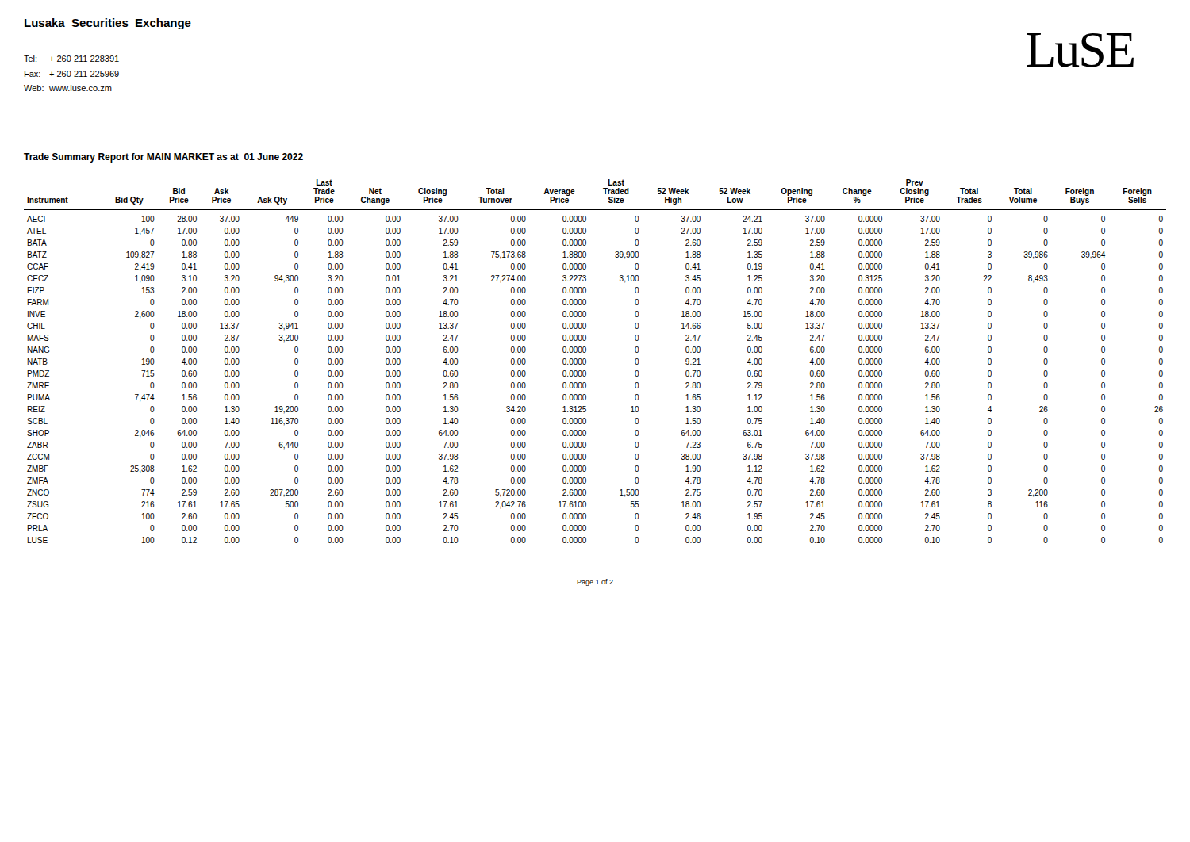Lusaka Securities Exchange
Tel:+ 260 211 228391
Fax:+ 260 211 225969
Web: www.luse.co.zm
LuSE
Trade Summary Report for MAIN MARKET as at 01 June 2022
| Instrument | Bid Qty | Bid Price | Ask Price | Ask Qty | Last Trade Price | Net Change | Closing Price | Total Turnover | Average Price | Last Traded Size | 52 Week High | 52 Week Low | Opening Price | Change % | Prev Closing Price | Total Trades | Total Volume | Foreign Buys | Foreign Sells |
| --- | --- | --- | --- | --- | --- | --- | --- | --- | --- | --- | --- | --- | --- | --- | --- | --- | --- | --- | --- |
| AECI | 100 | 28.00 | 37.00 | 449 | 0.00 | 0.00 | 37.00 | 0.00 | 0.0000 | 0 | 37.00 | 24.21 | 37.00 | 0.0000 | 37.00 | 0 | 0 | 0 | 0 |
| ATEL | 1,457 | 17.00 | 0.00 | 0 | 0.00 | 0.00 | 17.00 | 0.00 | 0.0000 | 0 | 27.00 | 17.00 | 17.00 | 0.0000 | 17.00 | 0 | 0 | 0 | 0 |
| BATA | 0 | 0.00 | 0.00 | 0 | 0.00 | 0.00 | 2.59 | 0.00 | 0.0000 | 0 | 2.60 | 2.59 | 2.59 | 0.0000 | 2.59 | 0 | 0 | 0 | 0 |
| BATZ | 109,827 | 1.88 | 0.00 | 0 | 1.88 | 0.00 | 1.88 | 75,173.68 | 1.8800 | 39,900 | 1.88 | 1.35 | 1.88 | 0.0000 | 1.88 | 3 | 39,986 | 39,964 | 0 |
| CCAF | 2,419 | 0.41 | 0.00 | 0 | 0.00 | 0.00 | 0.41 | 0.00 | 0.0000 | 0 | 0.41 | 0.19 | 0.41 | 0.0000 | 0.41 | 0 | 0 | 0 | 0 |
| CECZ | 1,090 | 3.10 | 3.20 | 94,300 | 3.20 | 0.01 | 3.21 | 27,274.00 | 3.2273 | 3,100 | 3.45 | 1.25 | 3.20 | 0.3125 | 3.20 | 22 | 8,493 | 0 | 0 |
| EIZP | 153 | 2.00 | 0.00 | 0 | 0.00 | 0.00 | 2.00 | 0.00 | 0.0000 | 0 | 0.00 | 0.00 | 2.00 | 0.0000 | 2.00 | 0 | 0 | 0 | 0 |
| FARM | 0 | 0.00 | 0.00 | 0 | 0.00 | 0.00 | 4.70 | 0.00 | 0.0000 | 0 | 4.70 | 4.70 | 4.70 | 0.0000 | 4.70 | 0 | 0 | 0 | 0 |
| INVE | 2,600 | 18.00 | 0.00 | 0 | 0.00 | 0.00 | 18.00 | 0.00 | 0.0000 | 0 | 18.00 | 15.00 | 18.00 | 0.0000 | 18.00 | 0 | 0 | 0 | 0 |
| CHIL | 0 | 0.00 | 13.37 | 3,941 | 0.00 | 0.00 | 13.37 | 0.00 | 0.0000 | 0 | 14.66 | 5.00 | 13.37 | 0.0000 | 13.37 | 0 | 0 | 0 | 0 |
| MAFS | 0 | 0.00 | 2.87 | 3,200 | 0.00 | 0.00 | 2.47 | 0.00 | 0.0000 | 0 | 2.47 | 2.45 | 2.47 | 0.0000 | 2.47 | 0 | 0 | 0 | 0 |
| NANG | 0 | 0.00 | 0.00 | 0 | 0.00 | 0.00 | 6.00 | 0.00 | 0.0000 | 0 | 0.00 | 0.00 | 6.00 | 0.0000 | 6.00 | 0 | 0 | 0 | 0 |
| NATB | 190 | 4.00 | 0.00 | 0 | 0.00 | 0.00 | 4.00 | 0.00 | 0.0000 | 0 | 9.21 | 4.00 | 4.00 | 0.0000 | 4.00 | 0 | 0 | 0 | 0 |
| PMDZ | 715 | 0.60 | 0.00 | 0 | 0.00 | 0.00 | 0.60 | 0.00 | 0.0000 | 0 | 0.70 | 0.60 | 0.60 | 0.0000 | 0.60 | 0 | 0 | 0 | 0 |
| ZMRE | 0 | 0.00 | 0.00 | 0 | 0.00 | 0.00 | 2.80 | 0.00 | 0.0000 | 0 | 2.80 | 2.79 | 2.80 | 0.0000 | 2.80 | 0 | 0 | 0 | 0 |
| PUMA | 7,474 | 1.56 | 0.00 | 0 | 0.00 | 0.00 | 1.56 | 0.00 | 0.0000 | 0 | 1.65 | 1.12 | 1.56 | 0.0000 | 1.56 | 0 | 0 | 0 | 0 |
| REIZ | 0 | 0.00 | 1.30 | 19,200 | 0.00 | 0.00 | 1.30 | 34.20 | 1.3125 | 10 | 1.30 | 1.00 | 1.30 | 0.0000 | 1.30 | 4 | 26 | 0 | 26 |
| SCBL | 0 | 0.00 | 1.40 | 116,370 | 0.00 | 0.00 | 1.40 | 0.00 | 0.0000 | 0 | 1.50 | 0.75 | 1.40 | 0.0000 | 1.40 | 0 | 0 | 0 | 0 |
| SHOP | 2,046 | 64.00 | 0.00 | 0 | 0.00 | 0.00 | 64.00 | 0.00 | 0.0000 | 0 | 64.00 | 63.01 | 64.00 | 0.0000 | 64.00 | 0 | 0 | 0 | 0 |
| ZABR | 0 | 0.00 | 7.00 | 6,440 | 0.00 | 0.00 | 7.00 | 0.00 | 0.0000 | 0 | 7.23 | 6.75 | 7.00 | 0.0000 | 7.00 | 0 | 0 | 0 | 0 |
| ZCCM | 0 | 0.00 | 0.00 | 0 | 0.00 | 0.00 | 37.98 | 0.00 | 0.0000 | 0 | 38.00 | 37.98 | 37.98 | 0.0000 | 37.98 | 0 | 0 | 0 | 0 |
| ZMBF | 25,308 | 1.62 | 0.00 | 0 | 0.00 | 0.00 | 1.62 | 0.00 | 0.0000 | 0 | 1.90 | 1.12 | 1.62 | 0.0000 | 1.62 | 0 | 0 | 0 | 0 |
| ZMFA | 0 | 0.00 | 0.00 | 0 | 0.00 | 0.00 | 4.78 | 0.00 | 0.0000 | 0 | 4.78 | 4.78 | 4.78 | 0.0000 | 4.78 | 0 | 0 | 0 | 0 |
| ZNCO | 774 | 2.59 | 2.60 | 287,200 | 2.60 | 0.00 | 2.60 | 5,720.00 | 2.6000 | 1,500 | 2.75 | 0.70 | 2.60 | 0.0000 | 2.60 | 3 | 2,200 | 0 | 0 |
| ZSUG | 216 | 17.61 | 17.65 | 500 | 0.00 | 0.00 | 17.61 | 2,042.76 | 17.6100 | 55 | 18.00 | 2.57 | 17.61 | 0.0000 | 17.61 | 8 | 116 | 0 | 0 |
| ZFCO | 100 | 2.60 | 0.00 | 0 | 0.00 | 0.00 | 2.45 | 0.00 | 0.0000 | 0 | 2.46 | 1.95 | 2.45 | 0.0000 | 2.45 | 0 | 0 | 0 | 0 |
| PRLA | 0 | 0.00 | 0.00 | 0 | 0.00 | 0.00 | 2.70 | 0.00 | 0.0000 | 0 | 0.00 | 0.00 | 2.70 | 0.0000 | 2.70 | 0 | 0 | 0 | 0 |
| LUSE | 100 | 0.12 | 0.00 | 0 | 0.00 | 0.00 | 0.10 | 0.00 | 0.0000 | 0 | 0.00 | 0.00 | 0.10 | 0.0000 | 0.10 | 0 | 0 | 0 | 0 |
Page 1 of 2